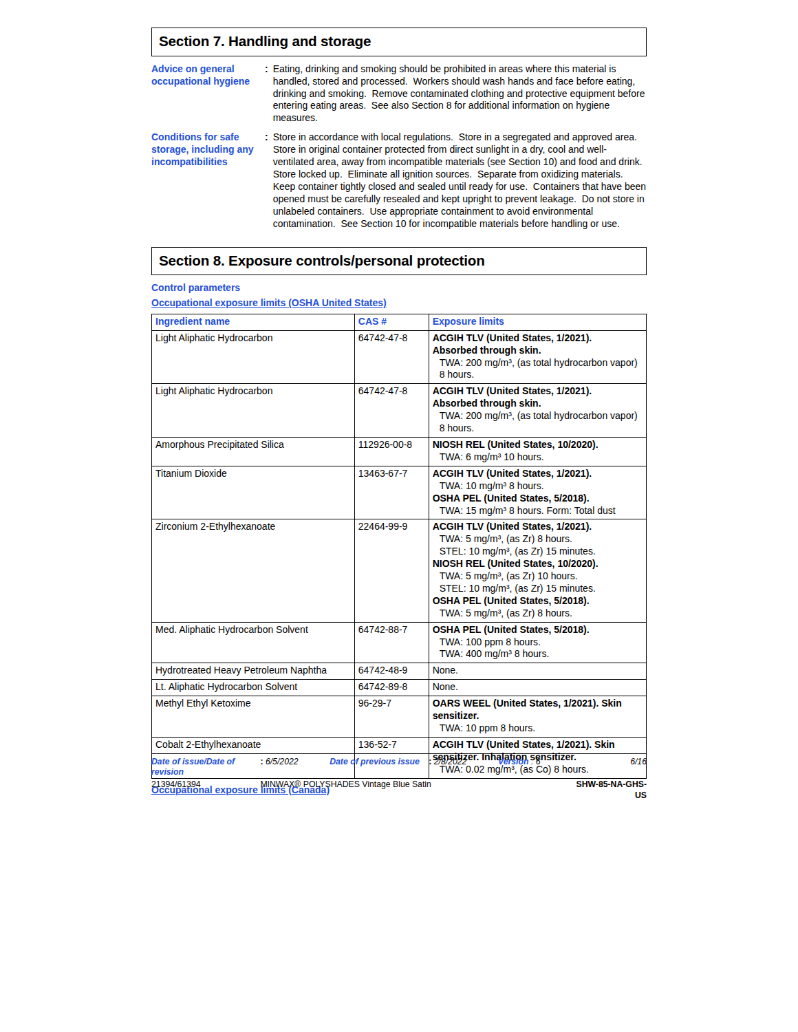Section 7. Handling and storage
| Advice on general occupational hygiene | : | Eating, drinking and smoking should be prohibited in areas where this material is handled, stored and processed. Workers should wash hands and face before eating, drinking and smoking. Remove contaminated clothing and protective equipment before entering eating areas. See also Section 8 for additional information on hygiene measures. |
| Conditions for safe storage, including any incompatibilities | : | Store in accordance with local regulations. Store in a segregated and approved area. Store in original container protected from direct sunlight in a dry, cool and well-ventilated area, away from incompatible materials (see Section 10) and food and drink. Store locked up. Eliminate all ignition sources. Separate from oxidizing materials. Keep container tightly closed and sealed until ready for use. Containers that have been opened must be carefully resealed and kept upright to prevent leakage. Do not store in unlabeled containers. Use appropriate containment to avoid environmental contamination. See Section 10 for incompatible materials before handling or use. |
Section 8. Exposure controls/personal protection
Control parameters
Occupational exposure limits (OSHA United States)
| Ingredient name | CAS # | Exposure limits |
| --- | --- | --- |
| Light Aliphatic Hydrocarbon | 64742-47-8 | ACGIH TLV (United States, 1/2021). Absorbed through skin. TWA: 200 mg/m³, (as total hydrocarbon vapor) 8 hours. |
| Light Aliphatic Hydrocarbon | 64742-47-8 | ACGIH TLV (United States, 1/2021). Absorbed through skin. TWA: 200 mg/m³, (as total hydrocarbon vapor) 8 hours. |
| Amorphous Precipitated Silica | 112926-00-8 | NIOSH REL (United States, 10/2020). TWA: 6 mg/m³ 10 hours. |
| Titanium Dioxide | 13463-67-7 | ACGIH TLV (United States, 1/2021). TWA: 10 mg/m³ 8 hours. OSHA PEL (United States, 5/2018). TWA: 15 mg/m³ 8 hours. Form: Total dust |
| Zirconium 2-Ethylhexanoate | 22464-99-9 | ACGIH TLV (United States, 1/2021). TWA: 5 mg/m³, (as Zr) 8 hours. STEL: 10 mg/m³, (as Zr) 15 minutes. NIOSH REL (United States, 10/2020). TWA: 5 mg/m³, (as Zr) 10 hours. STEL: 10 mg/m³, (as Zr) 15 minutes. OSHA PEL (United States, 5/2018). TWA: 5 mg/m³, (as Zr) 8 hours. |
| Med. Aliphatic Hydrocarbon Solvent | 64742-88-7 | OSHA PEL (United States, 5/2018). TWA: 100 ppm 8 hours. TWA: 400 mg/m³ 8 hours. |
| Hydrotreated Heavy Petroleum Naphtha | 64742-48-9 | None. |
| Lt. Aliphatic Hydrocarbon Solvent | 64742-89-8 | None. |
| Methyl Ethyl Ketoxime | 96-29-7 | OARS WEEL (United States, 1/2021). Skin sensitizer. TWA: 10 ppm 8 hours. |
| Cobalt 2-Ethylhexanoate | 136-52-7 | ACGIH TLV (United States, 1/2021). Skin sensitizer. Inhalation sensitizer. TWA: 0.02 mg/m³, (as Co) 8 hours. |
Occupational exposure limits (Canada)
| Date of issue/Date of revision | : 6/5/2022 | Date of previous issue | : 2/8/2022 | Version : 6 | 6/16 |
| 21394/61394 | MINWAX® POLYSHADES Vintage Blue Satin | SHW-85-NA-GHS-US |